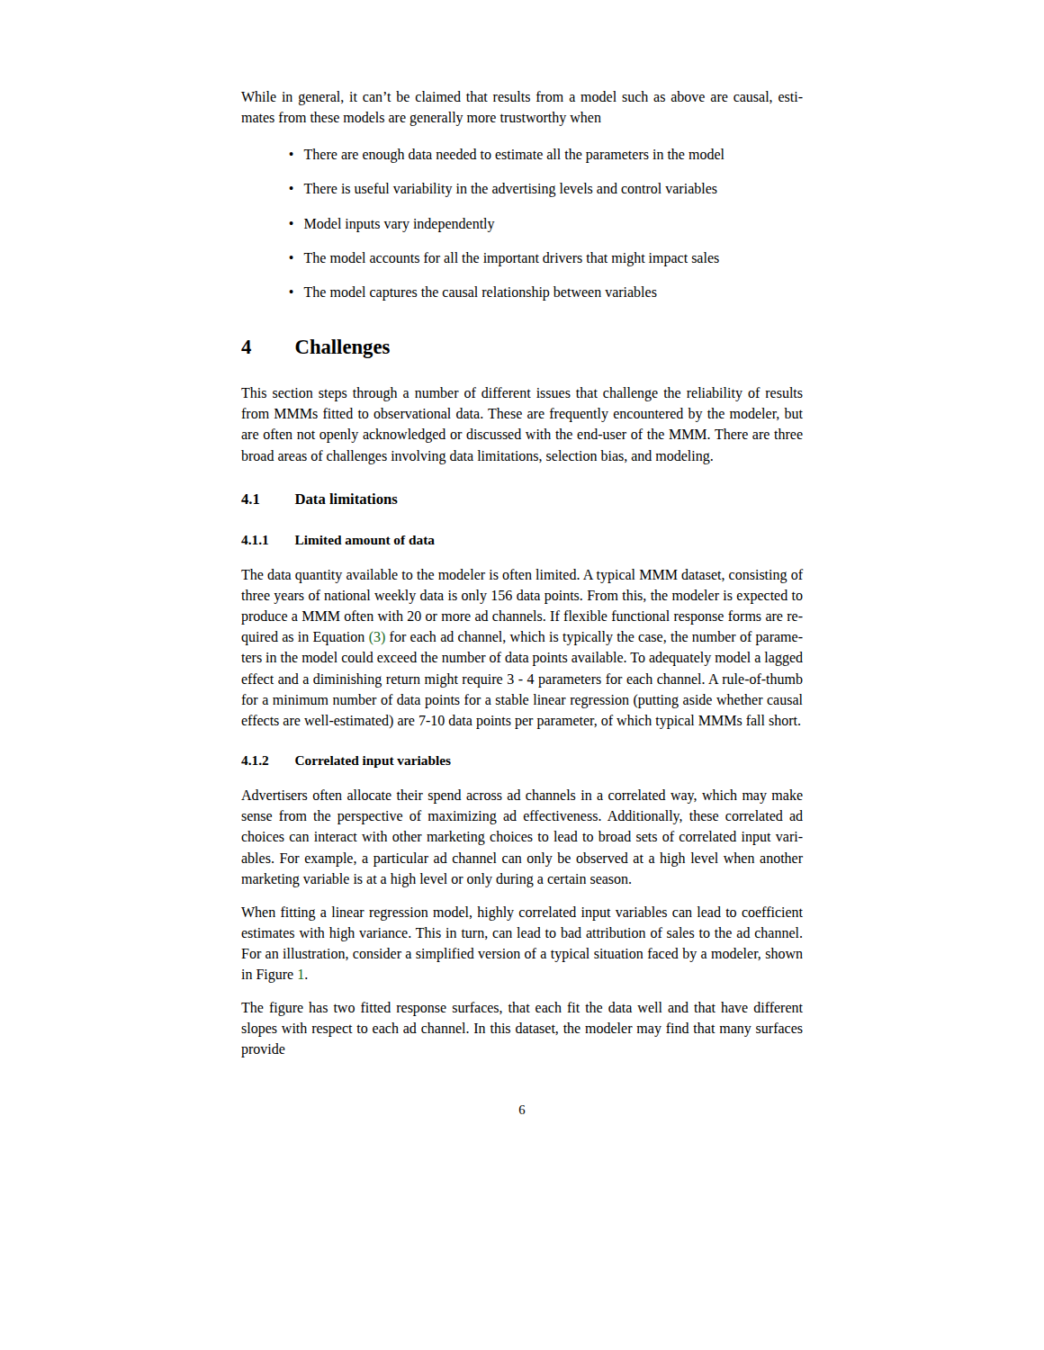While in general, it can’t be claimed that results from a model such as above are causal, estimates from these models are generally more trustworthy when
There are enough data needed to estimate all the parameters in the model
There is useful variability in the advertising levels and control variables
Model inputs vary independently
The model accounts for all the important drivers that might impact sales
The model captures the causal relationship between variables
4 Challenges
This section steps through a number of different issues that challenge the reliability of results from MMMs fitted to observational data. These are frequently encountered by the modeler, but are often not openly acknowledged or discussed with the end-user of the MMM. There are three broad areas of challenges involving data limitations, selection bias, and modeling.
4.1 Data limitations
4.1.1 Limited amount of data
The data quantity available to the modeler is often limited. A typical MMM dataset, consisting of three years of national weekly data is only 156 data points. From this, the modeler is expected to produce a MMM often with 20 or more ad channels. If flexible functional response forms are required as in Equation (3) for each ad channel, which is typically the case, the number of parameters in the model could exceed the number of data points available. To adequately model a lagged effect and a diminishing return might require 3 - 4 parameters for each channel. A rule-of-thumb for a minimum number of data points for a stable linear regression (putting aside whether causal effects are well-estimated) are 7-10 data points per parameter, of which typical MMMs fall short.
4.1.2 Correlated input variables
Advertisers often allocate their spend across ad channels in a correlated way, which may make sense from the perspective of maximizing ad effectiveness. Additionally, these correlated ad choices can interact with other marketing choices to lead to broad sets of correlated input variables. For example, a particular ad channel can only be observed at a high level when another marketing variable is at a high level or only during a certain season.
When fitting a linear regression model, highly correlated input variables can lead to coefficient estimates with high variance. This in turn, can lead to bad attribution of sales to the ad channel. For an illustration, consider a simplified version of a typical situation faced by a modeler, shown in Figure 1.
The figure has two fitted response surfaces, that each fit the data well and that have different slopes with respect to each ad channel. In this dataset, the modeler may find that many surfaces provide
6